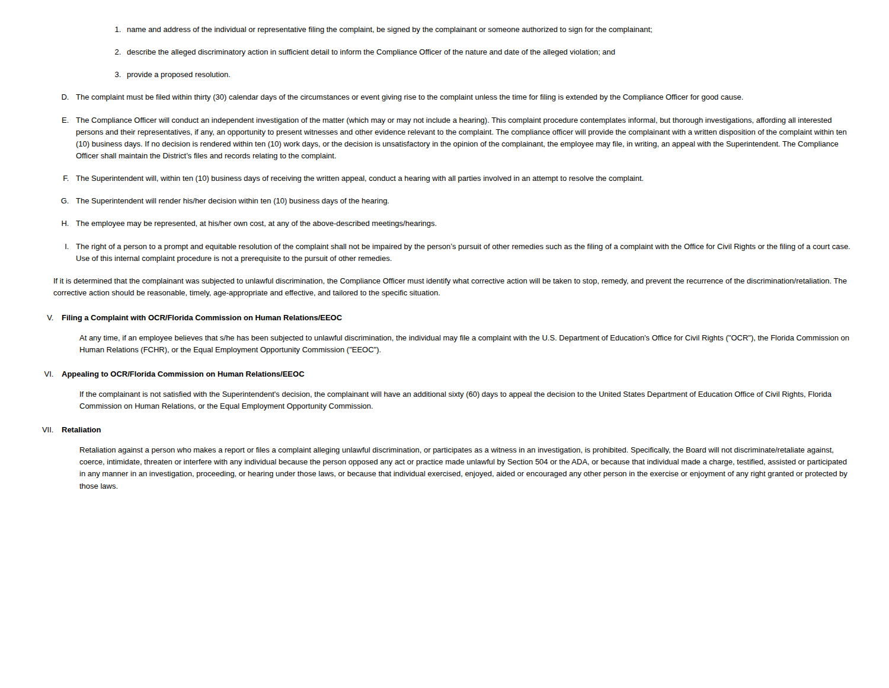name and address of the individual or representative filing the complaint, be signed by the complainant or someone authorized to sign for the complainant;
describe the alleged discriminatory action in sufficient detail to inform the Compliance Officer of the nature and date of the alleged violation; and
provide a proposed resolution.
The complaint must be filed within thirty (30) calendar days of the circumstances or event giving rise to the complaint unless the time for filing is extended by the Compliance Officer for good cause.
The Compliance Officer will conduct an independent investigation of the matter (which may or may not include a hearing). This complaint procedure contemplates informal, but thorough investigations, affording all interested persons and their representatives, if any, an opportunity to present witnesses and other evidence relevant to the complaint. The compliance officer will provide the complainant with a written disposition of the complaint within ten (10) business days. If no decision is rendered within ten (10) work days, or the decision is unsatisfactory in the opinion of the complainant, the employee may file, in writing, an appeal with the Superintendent. The Compliance Officer shall maintain the District’s files and records relating to the complaint.
The Superintendent will, within ten (10) business days of receiving the written appeal, conduct a hearing with all parties involved in an attempt to resolve the complaint.
The Superintendent will render his/her decision within ten (10) business days of the hearing.
The employee may be represented, at his/her own cost, at any of the above-described meetings/hearings.
The right of a person to a prompt and equitable resolution of the complaint shall not be impaired by the person’s pursuit of other remedies such as the filing of a complaint with the Office for Civil Rights or the filing of a court case. Use of this internal complaint procedure is not a prerequisite to the pursuit of other remedies.
If it is determined that the complainant was subjected to unlawful discrimination, the Compliance Officer must identify what corrective action will be taken to stop, remedy, and prevent the recurrence of the discrimination/retaliation. The corrective action should be reasonable, timely, age-appropriate and effective, and tailored to the specific situation.
Filing a Complaint with OCR/Florida Commission on Human Relations/EEOC
At any time, if an employee believes that s/he has been subjected to unlawful discrimination, the individual may file a complaint with the U.S. Department of Education's Office for Civil Rights ("OCR"), the Florida Commission on Human Relations (FCHR), or the Equal Employment Opportunity Commission ("EEOC").
Appealing to OCR/Florida Commission on Human Relations/EEOC
If the complainant is not satisfied with the Superintendent's decision, the complainant will have an additional sixty (60) days to appeal the decision to the United States Department of Education Office of Civil Rights, Florida Commission on Human Relations, or the Equal Employment Opportunity Commission.
Retaliation
Retaliation against a person who makes a report or files a complaint alleging unlawful discrimination, or participates as a witness in an investigation, is prohibited. Specifically, the Board will not discriminate/retaliate against, coerce, intimidate, threaten or interfere with any individual because the person opposed any act or practice made unlawful by Section 504 or the ADA, or because that individual made a charge, testified, assisted or participated in any manner in an investigation, proceeding, or hearing under those laws, or because that individual exercised, enjoyed, aided or encouraged any other person in the exercise or enjoyment of any right granted or protected by those laws.